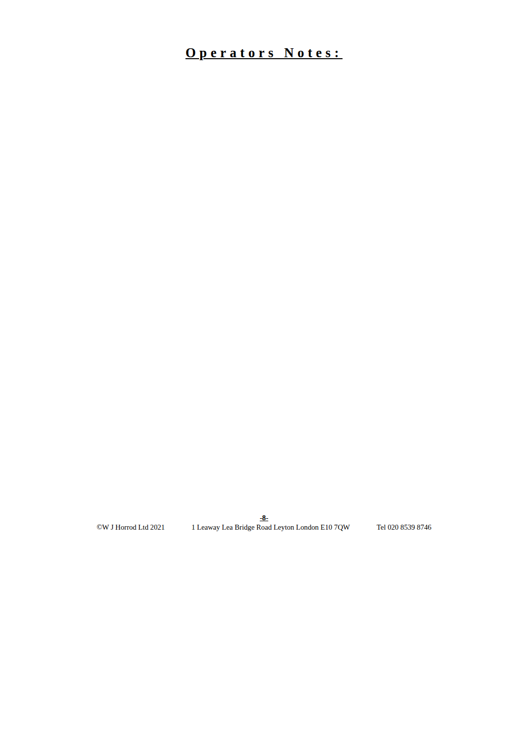Operators Notes:
-8-
©W J Horrod Ltd 2021 1 Leaway Lea Bridge Road Leyton London E10 7QW Tel 020 8539 8746